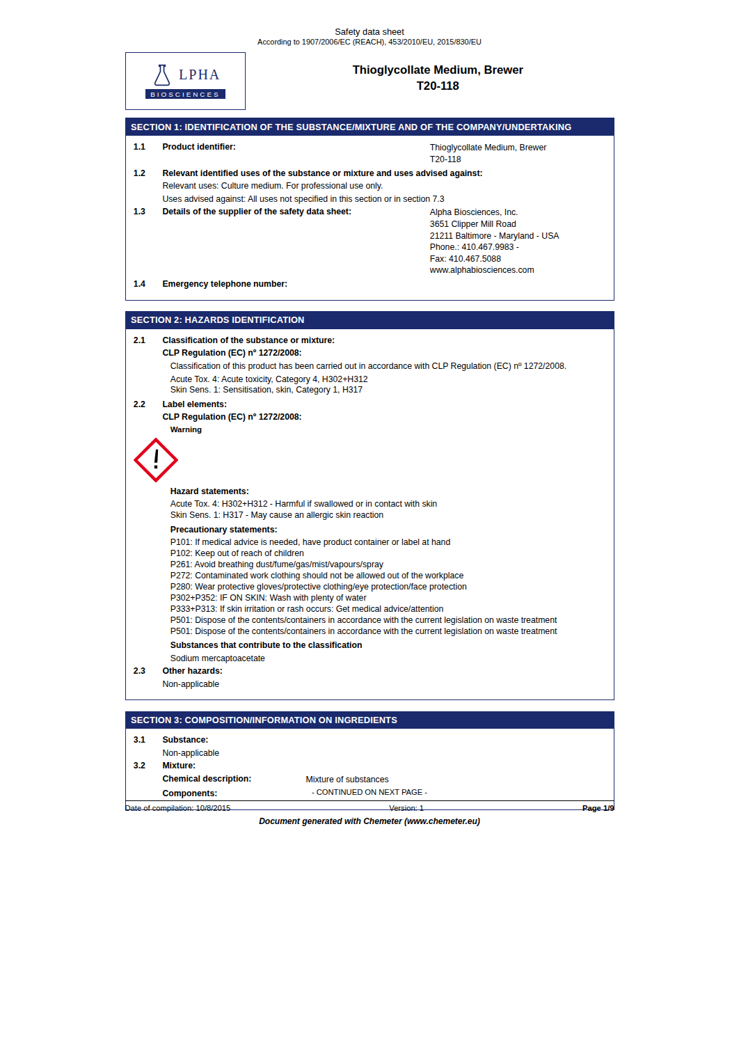Safety data sheet
According to 1907/2006/EC (REACH), 453/2010/EU, 2015/830/EU
LPHA
BIOSCIENCES
Thioglycollate Medium, Brewer
T20-118
SECTION 1: IDENTIFICATION OF THE SUBSTANCE/MIXTURE AND OF THE COMPANY/UNDERTAKING
1.1
Product identifier:
Thioglycollate Medium, Brewer
T20-118
1.2
Relevant identified uses of the substance or mixture and uses advised against:
Relevant uses: Culture medium. For professional use only.
Uses advised against: All uses not specified in this section or in section 7.3
1.3
Details of the supplier of the safety data sheet:
Alpha Biosciences, Inc.
3651 Clipper Mill Road
21211 Baltimore - Maryland - USA
Phone.: 410.467.9983 -
Fax: 410.467.5088
www.alphabiosciences.com
1.4
Emergency telephone number:
SECTION 2: HAZARDS IDENTIFICATION
2.1
Classification of the substance or mixture:
CLP Regulation (EC) nº 1272/2008:
Classification of this product has been carried out in accordance with CLP Regulation (EC) nº 1272/2008.
Acute Tox. 4: Acute toxicity, Category 4, H302+H312
Skin Sens. 1: Sensitisation, skin, Category 1, H317
2.2
Label elements:
CLP Regulation (EC) nº 1272/2008:
Warning
Hazard statements:
Acute Tox. 4: H302+H312 - Harmful if swallowed or in contact with skin
Skin Sens. 1: H317 - May cause an allergic skin reaction
Precautionary statements:
P101: If medical advice is needed, have product container or label at hand
P102: Keep out of reach of children
P261: Avoid breathing dust/fume/gas/mist/vapours/spray
P272: Contaminated work clothing should not be allowed out of the workplace
P280: Wear protective gloves/protective clothing/eye protection/face protection
P302+P352: IF ON SKIN: Wash with plenty of water
P333+P313: If skin irritation or rash occurs: Get medical advice/attention
P501: Dispose of the contents/containers in accordance with the current legislation on waste treatment
P501: Dispose of the contents/containers in accordance with the current legislation on waste treatment
Substances that contribute to the classification
Sodium mercaptoacetate
2.3
Other hazards:
Non-applicable
SECTION 3: COMPOSITION/INFORMATION ON INGREDIENTS
3.1
Substance:
Non-applicable
3.2
Mixture:
Chemical description:
Mixture of substances
Components:
- CONTINUED ON NEXT PAGE -
Date of compilation: 10/8/2015
Version: 1
Page 1/9
Document generated with Chemeter (www.chemeter.eu)